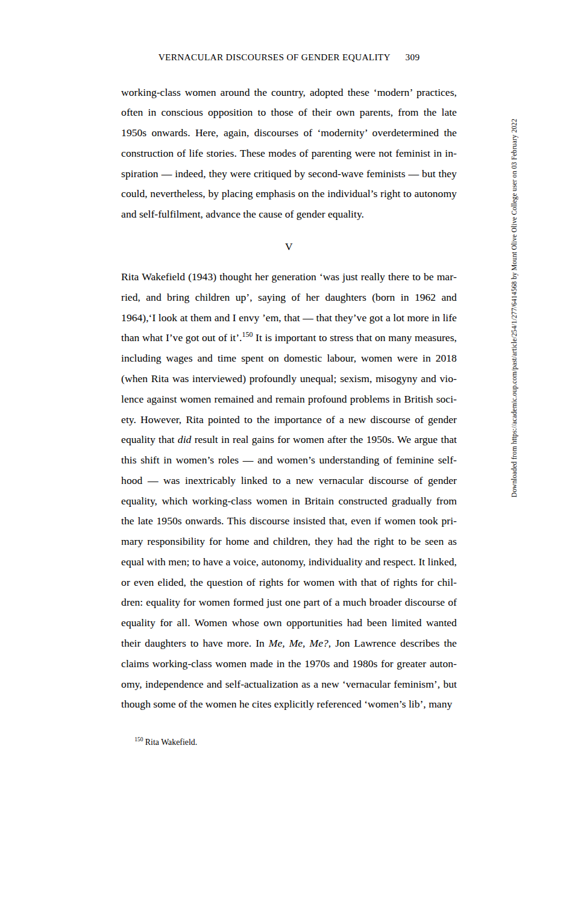Downloaded from https://academic.oup.com/past/article/254/1/277/6414568 by Mount Olive Olive College user on 03 February 2022
VERNACULAR DISCOURSES OF GENDER EQUALITY309
working-class women around the country, adopted these ‘modern’ practices, often in conscious opposition to those of their own parents, from the late 1950s onwards. Here, again, discourses of ‘modernity’ overdetermined the construction of life stories. These modes of parenting were not feminist in inspiration — indeed, they were critiqued by second-wave feminists — but they could, nevertheless, by placing emphasis on the individual’s right to autonomy and self-fulfilment, advance the cause of gender equality.
V
Rita Wakefield (1943) thought her generation ‘was just really there to be married, and bring children up’, saying of her daughters (born in 1962 and 1964),‘I look at them and I envy ’em, that — that they’ve got a lot more in life than what I’ve got out of it’.150 It is important to stress that on many measures, including wages and time spent on domestic labour, women were in 2018 (when Rita was interviewed) profoundly unequal; sexism, misogyny and violence against women remained and remain profound problems in British society. However, Rita pointed to the importance of a new discourse of gender equality that did result in real gains for women after the 1950s. We argue that this shift in women’s roles — and women’s understanding of feminine selfhood — was inextricably linked to a new vernacular discourse of gender equality, which working-class women in Britain constructed gradually from the late 1950s onwards. This discourse insisted that, even if women took primary responsibility for home and children, they had the right to be seen as equal with men; to have a voice, autonomy, individuality and respect. It linked, or even elided, the question of rights for women with that of rights for children: equality for women formed just one part of a much broader discourse of equality for all. Women whose own opportunities had been limited wanted their daughters to have more. In Me, Me, Me?, Jon Lawrence describes the claims working-class women made in the 1970s and 1980s for greater autonomy, independence and self-actualization as a new ‘vernacular feminism’, but though some of the women he cites explicitly referenced ‘women’s lib’, many
150 Rita Wakefield.